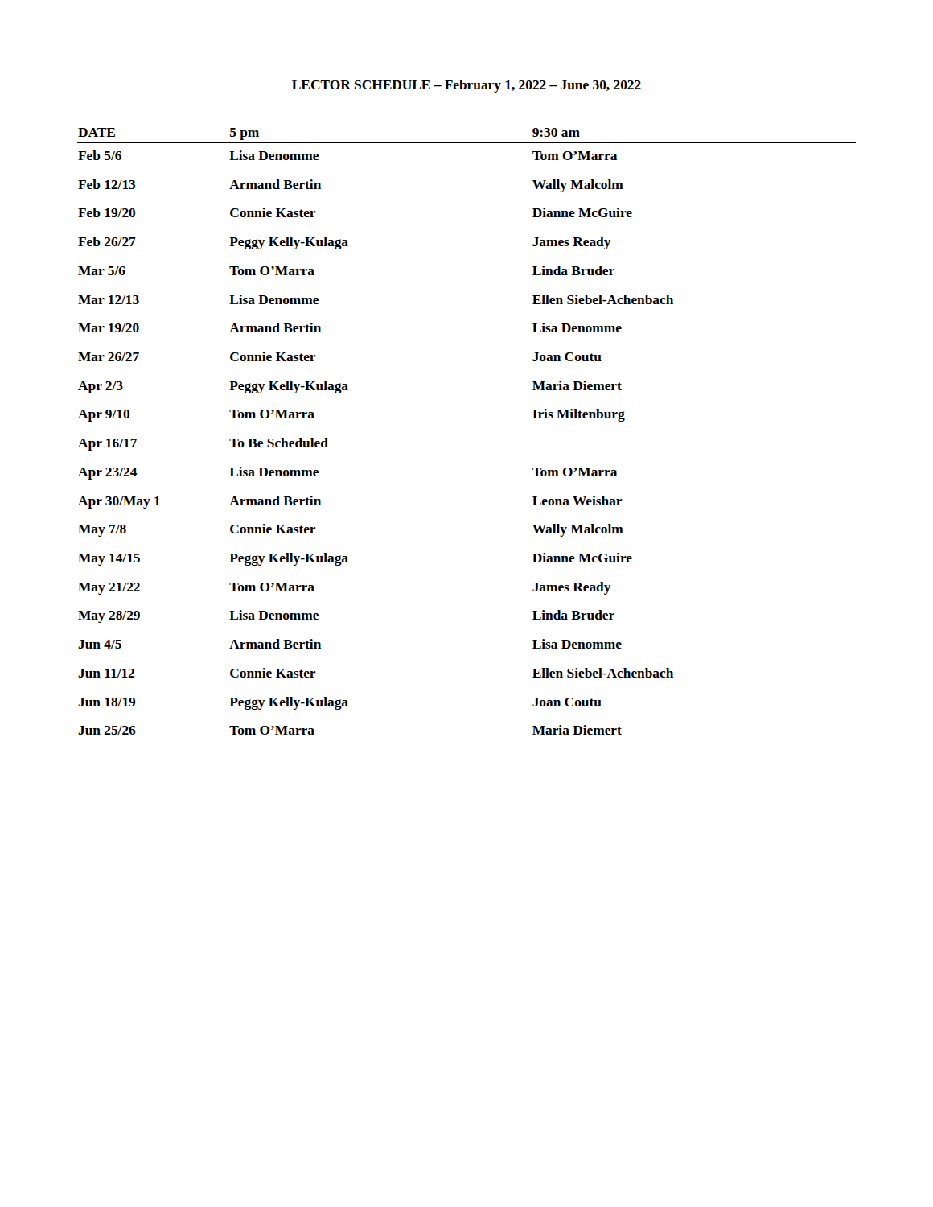LECTOR SCHEDULE – February 1, 2022 – June 30, 2022
| DATE | 5 pm | 9:30 am |
| --- | --- | --- |
| Feb 5/6 | Lisa Denomme | Tom O’Marra |
| Feb 12/13 | Armand Bertin | Wally Malcolm |
| Feb 19/20 | Connie Kaster | Dianne McGuire |
| Feb 26/27 | Peggy Kelly-Kulaga | James Ready |
| Mar 5/6 | Tom O’Marra | Linda Bruder |
| Mar 12/13 | Lisa Denomme | Ellen Siebel-Achenbach |
| Mar 19/20 | Armand Bertin | Lisa Denomme |
| Mar 26/27 | Connie Kaster | Joan Coutu |
| Apr 2/3 | Peggy Kelly-Kulaga | Maria Diemert |
| Apr 9/10 | Tom O’Marra | Iris Miltenburg |
| Apr 16/17 | To Be Scheduled | |
| Apr 23/24 | Lisa Denomme | Tom O’Marra |
| Apr 30/May 1 | Armand Bertin | Leona Weishar |
| May 7/8 | Connie Kaster | Wally Malcolm |
| May 14/15 | Peggy Kelly-Kulaga | Dianne McGuire |
| May 21/22 | Tom O’Marra | James Ready |
| May 28/29 | Lisa Denomme | Linda Bruder |
| Jun 4/5 | Armand Bertin | Lisa Denomme |
| Jun 11/12 | Connie Kaster | Ellen Siebel-Achenbach |
| Jun 18/19 | Peggy Kelly-Kulaga | Joan Coutu |
| Jun 25/26 | Tom O’Marra | Maria Diemert |